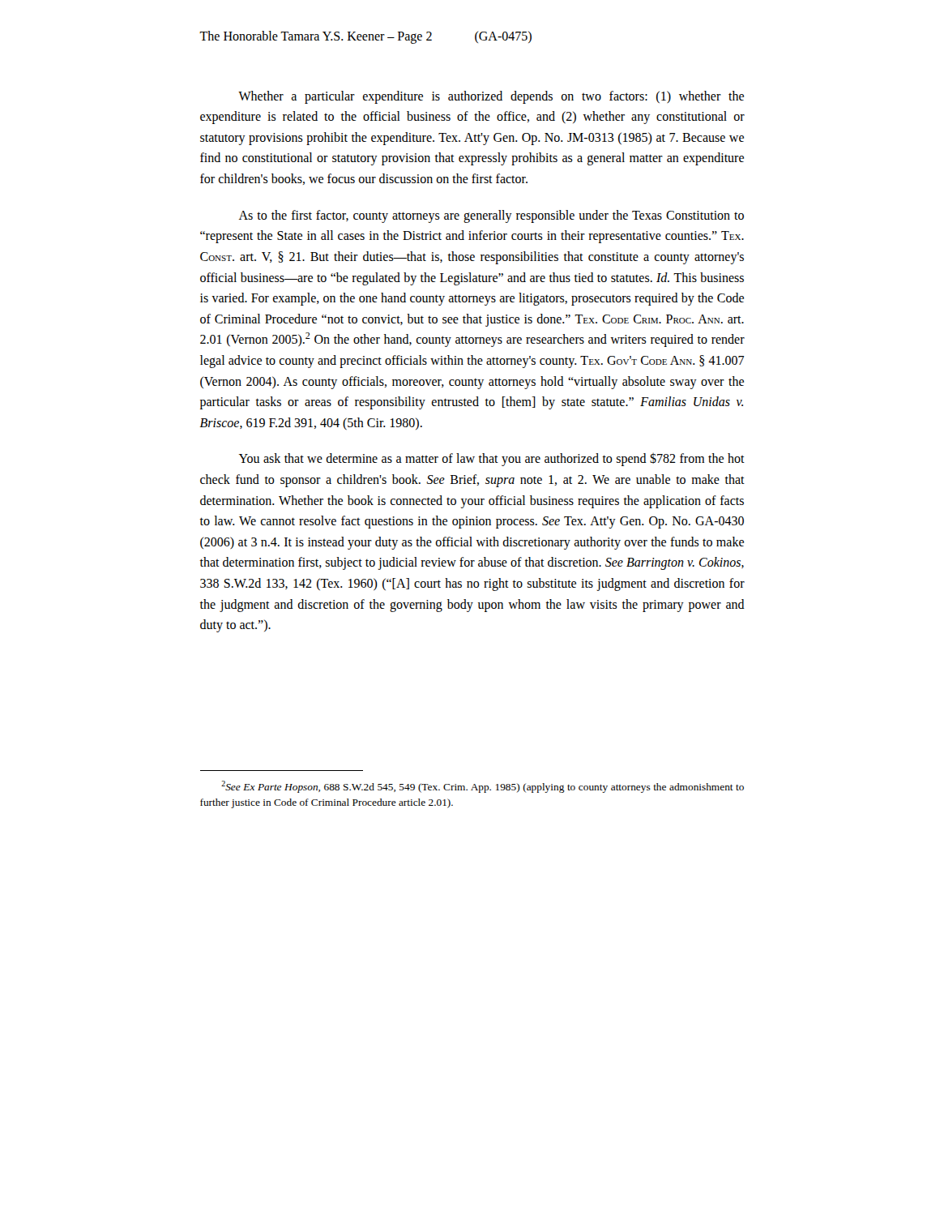The Honorable Tamara Y.S. Keener – Page 2 (GA-0475)
Whether a particular expenditure is authorized depends on two factors: (1) whether the expenditure is related to the official business of the office, and (2) whether any constitutional or statutory provisions prohibit the expenditure. Tex. Att'y Gen. Op. No. JM-0313 (1985) at 7. Because we find no constitutional or statutory provision that expressly prohibits as a general matter an expenditure for children's books, we focus our discussion on the first factor.
As to the first factor, county attorneys are generally responsible under the Texas Constitution to “represent the State in all cases in the District and inferior courts in their representative counties.” Tex. Const. art. V, § 21. But their duties—that is, those responsibilities that constitute a county attorney's official business—are to “be regulated by the Legislature” and are thus tied to statutes. Id. This business is varied. For example, on the one hand county attorneys are litigators, prosecutors required by the Code of Criminal Procedure “not to convict, but to see that justice is done.” Tex. Code Crim. Proc. Ann. art. 2.01 (Vernon 2005).2 On the other hand, county attorneys are researchers and writers required to render legal advice to county and precinct officials within the attorney's county. Tex. Gov't Code Ann. § 41.007 (Vernon 2004). As county officials, moreover, county attorneys hold “virtually absolute sway over the particular tasks or areas of responsibility entrusted to [them] by state statute.” Familias Unidas v. Briscoe, 619 F.2d 391, 404 (5th Cir. 1980).
You ask that we determine as a matter of law that you are authorized to spend $782 from the hot check fund to sponsor a children's book. See Brief, supra note 1, at 2. We are unable to make that determination. Whether the book is connected to your official business requires the application of facts to law. We cannot resolve fact questions in the opinion process. See Tex. Att'y Gen. Op. No. GA-0430 (2006) at 3 n.4. It is instead your duty as the official with discretionary authority over the funds to make that determination first, subject to judicial review for abuse of that discretion. See Barrington v. Cokinos, 338 S.W.2d 133, 142 (Tex. 1960) (“[A] court has no right to substitute its judgment and discretion for the judgment and discretion of the governing body upon whom the law visits the primary power and duty to act.”).
2See Ex Parte Hopson, 688 S.W.2d 545, 549 (Tex. Crim. App. 1985) (applying to county attorneys the admonishment to further justice in Code of Criminal Procedure article 2.01).